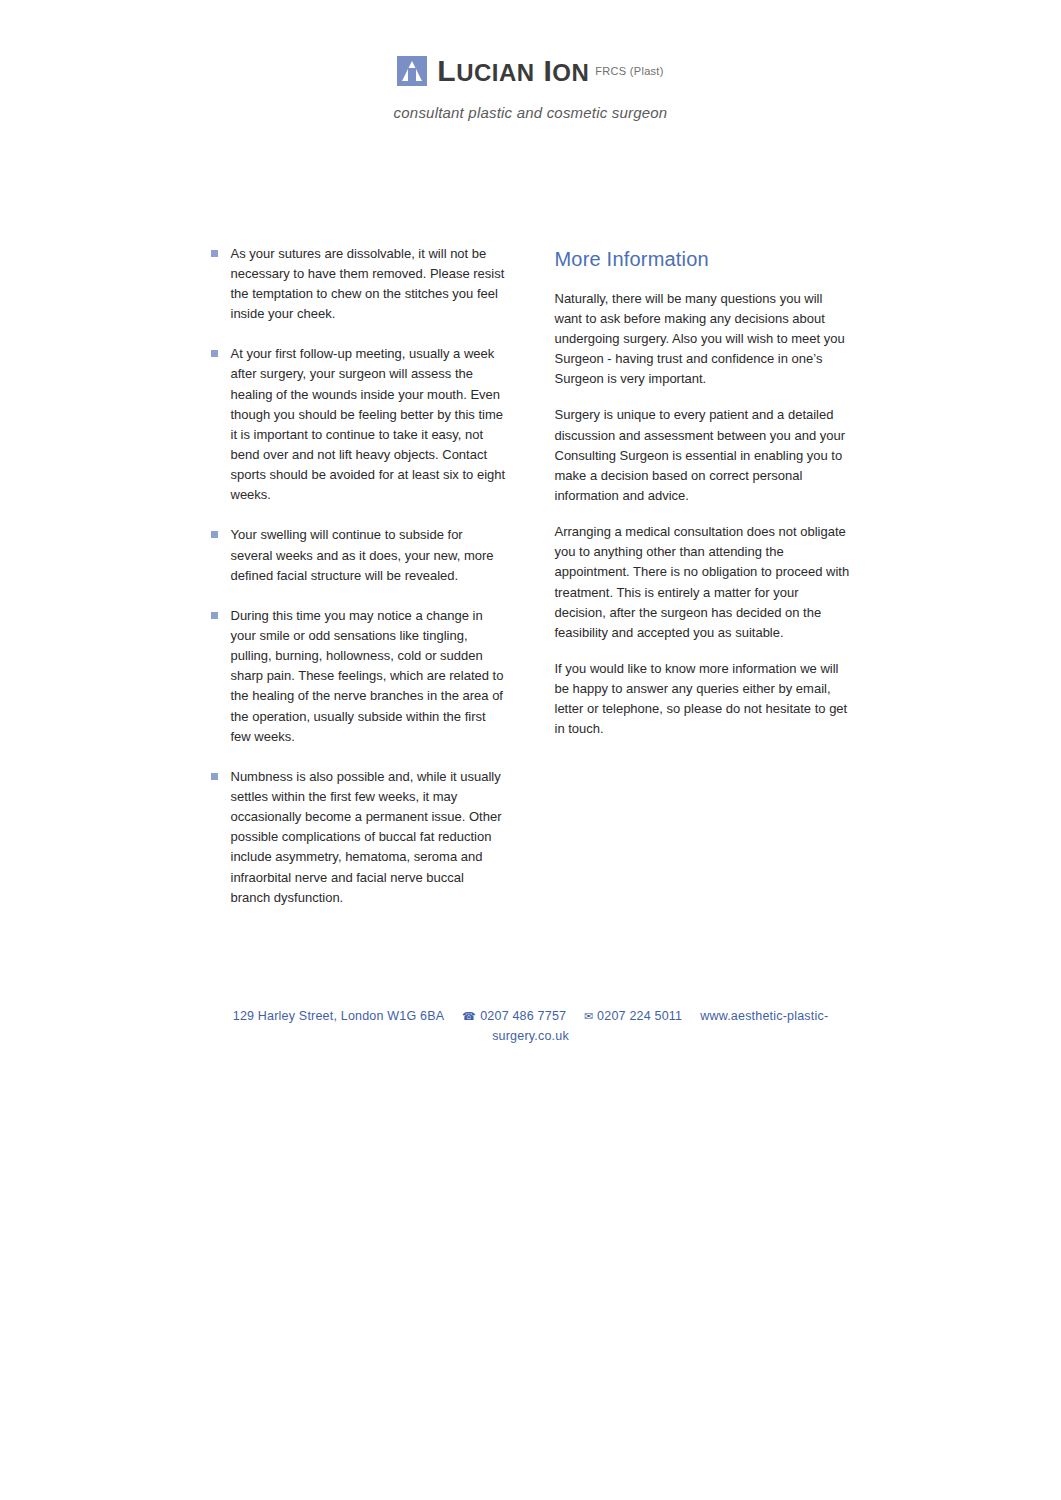LUCIAN ION FRCS (Plast)
consultant plastic and cosmetic surgeon
As your sutures are dissolvable, it will not be necessary to have them removed. Please resist the temptation to chew on the stitches you feel inside your cheek.
At your first follow-up meeting, usually a week after surgery, your surgeon will assess the healing of the wounds inside your mouth. Even though you should be feeling better by this time it is important to continue to take it easy, not bend over and not lift heavy objects. Contact sports should be avoided for at least six to eight weeks.
Your swelling will continue to subside for several weeks and as it does, your new, more defined facial structure will be revealed.
During this time you may notice a change in your smile or odd sensations like tingling, pulling, burning, hollowness, cold or sudden sharp pain. These feelings, which are related to the healing of the nerve branches in the area of the operation, usually subside within the first few weeks.
Numbness is also possible and, while it usually settles within the first few weeks, it may occasionally become a permanent issue. Other possible complications of buccal fat reduction include asymmetry, hematoma, seroma and infraorbital nerve and facial nerve buccal branch dysfunction.
More Information
Naturally, there will be many questions you will want to ask before making any decisions about undergoing surgery. Also you will wish to meet you Surgeon - having trust and confidence in one’s Surgeon is very important.
Surgery is unique to every patient and a detailed discussion and assessment between you and your Consulting Surgeon is essential in enabling you to make a decision based on correct personal information and advice.
Arranging a medical consultation does not obligate you to anything other than attending the appointment. There is no obligation to proceed with treatment. This is entirely a matter for your decision, after the surgeon has decided on the feasibility and accepted you as suitable.
If you would like to know more information we will be happy to answer any queries either by email, letter or telephone, so please do not hesitate to get in touch.
129 Harley Street, London W1G 6BA ☎ 0207 486 7757 ✉ 0207 224 5011 www.aesthetic-plastic-surgery.co.uk